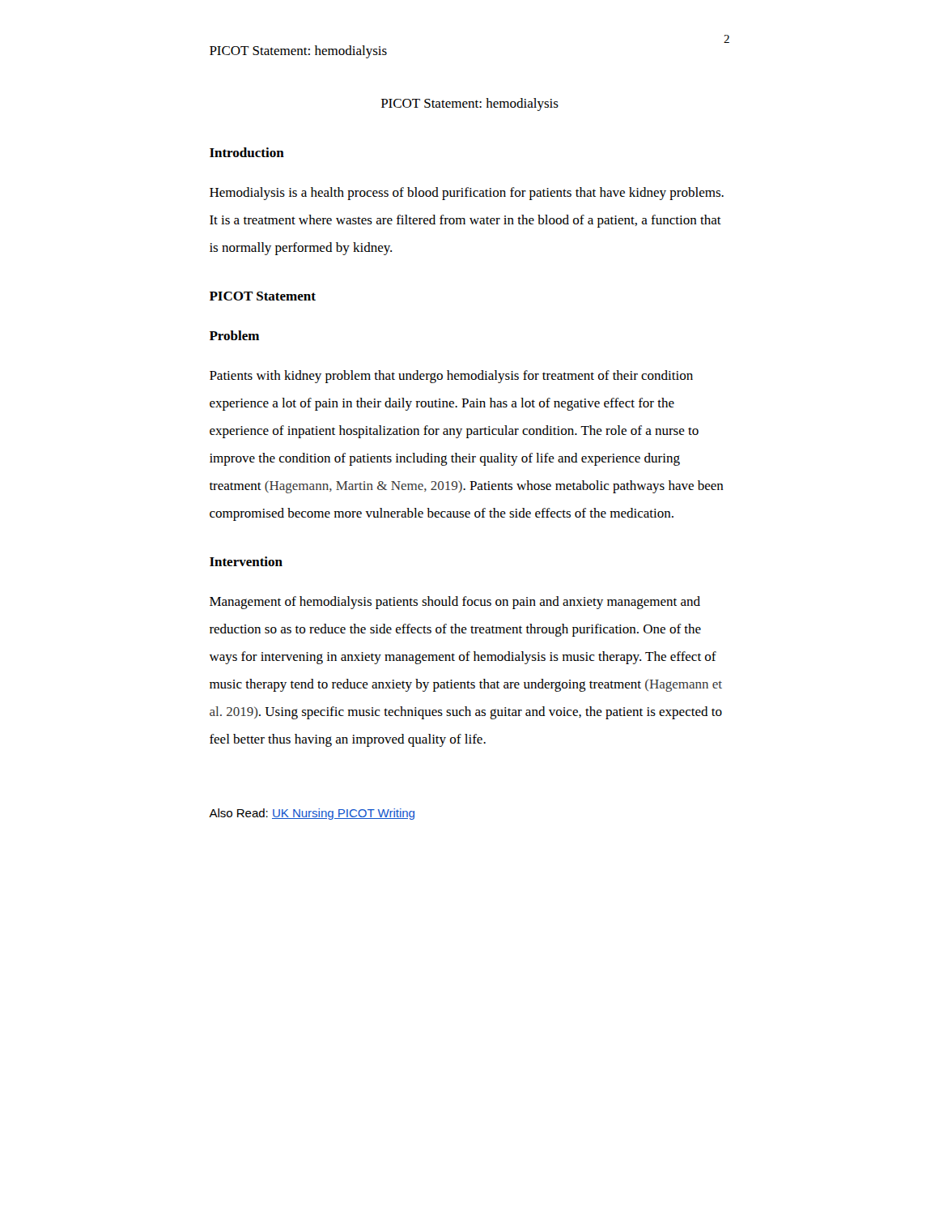PICOT Statement: hemodialysis
2
PICOT Statement: hemodialysis
Introduction
Hemodialysis is a health process of blood purification for patients that have kidney problems. It is a treatment where wastes are filtered from water in the blood of a patient, a function that is normally performed by kidney.
PICOT Statement
Problem
Patients with kidney problem that undergo hemodialysis for treatment of their condition experience a lot of pain in their daily routine. Pain has a lot of negative effect for the experience of inpatient hospitalization for any particular condition. The role of a nurse to improve the condition of patients including their quality of life and experience during treatment (Hagemann, Martin & Neme, 2019). Patients whose metabolic pathways have been compromised become more vulnerable because of the side effects of the medication.
Intervention
Management of hemodialysis patients should focus on pain and anxiety management and reduction so as to reduce the side effects of the treatment through purification. One of the ways for intervening in anxiety management of hemodialysis is music therapy. The effect of music therapy tend to reduce anxiety by patients that are undergoing treatment (Hagemann et al. 2019). Using specific music techniques such as guitar and voice, the patient is expected to feel better thus having an improved quality of life.
Also Read: UK Nursing PICOT Writing